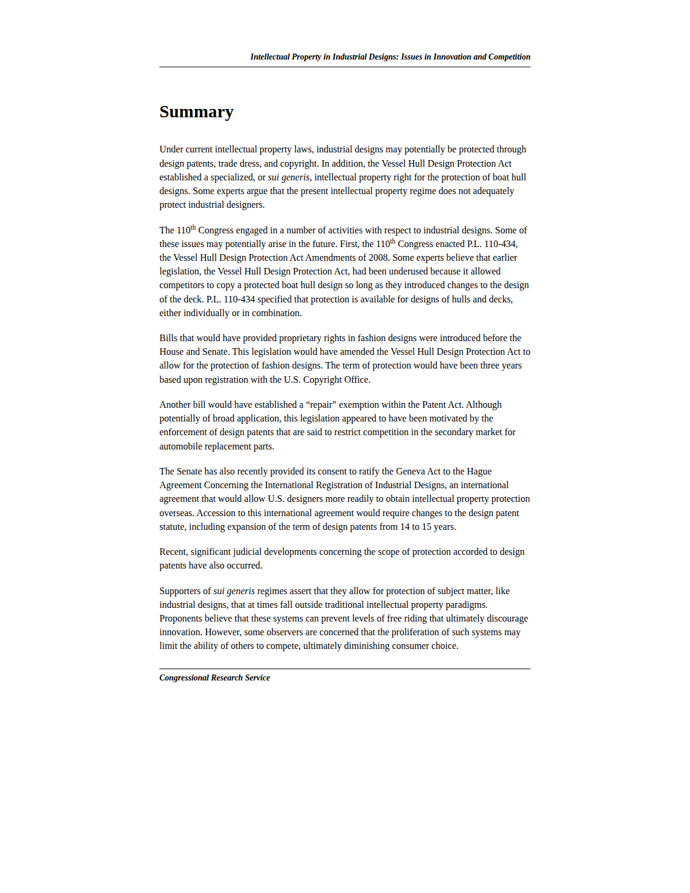Intellectual Property in Industrial Designs: Issues in Innovation and Competition
Summary
Under current intellectual property laws, industrial designs may potentially be protected through design patents, trade dress, and copyright. In addition, the Vessel Hull Design Protection Act established a specialized, or sui generis, intellectual property right for the protection of boat hull designs. Some experts argue that the present intellectual property regime does not adequately protect industrial designers.
The 110th Congress engaged in a number of activities with respect to industrial designs. Some of these issues may potentially arise in the future. First, the 110th Congress enacted P.L. 110-434, the Vessel Hull Design Protection Act Amendments of 2008. Some experts believe that earlier legislation, the Vessel Hull Design Protection Act, had been underused because it allowed competitors to copy a protected boat hull design so long as they introduced changes to the design of the deck. P.L. 110-434 specified that protection is available for designs of hulls and decks, either individually or in combination.
Bills that would have provided proprietary rights in fashion designs were introduced before the House and Senate. This legislation would have amended the Vessel Hull Design Protection Act to allow for the protection of fashion designs. The term of protection would have been three years based upon registration with the U.S. Copyright Office.
Another bill would have established a “repair” exemption within the Patent Act. Although potentially of broad application, this legislation appeared to have been motivated by the enforcement of design patents that are said to restrict competition in the secondary market for automobile replacement parts.
The Senate has also recently provided its consent to ratify the Geneva Act to the Hague Agreement Concerning the International Registration of Industrial Designs, an international agreement that would allow U.S. designers more readily to obtain intellectual property protection overseas. Accession to this international agreement would require changes to the design patent statute, including expansion of the term of design patents from 14 to 15 years.
Recent, significant judicial developments concerning the scope of protection accorded to design patents have also occurred.
Supporters of sui generis regimes assert that they allow for protection of subject matter, like industrial designs, that at times fall outside traditional intellectual property paradigms. Proponents believe that these systems can prevent levels of free riding that ultimately discourage innovation. However, some observers are concerned that the proliferation of such systems may limit the ability of others to compete, ultimately diminishing consumer choice.
Congressional Research Service